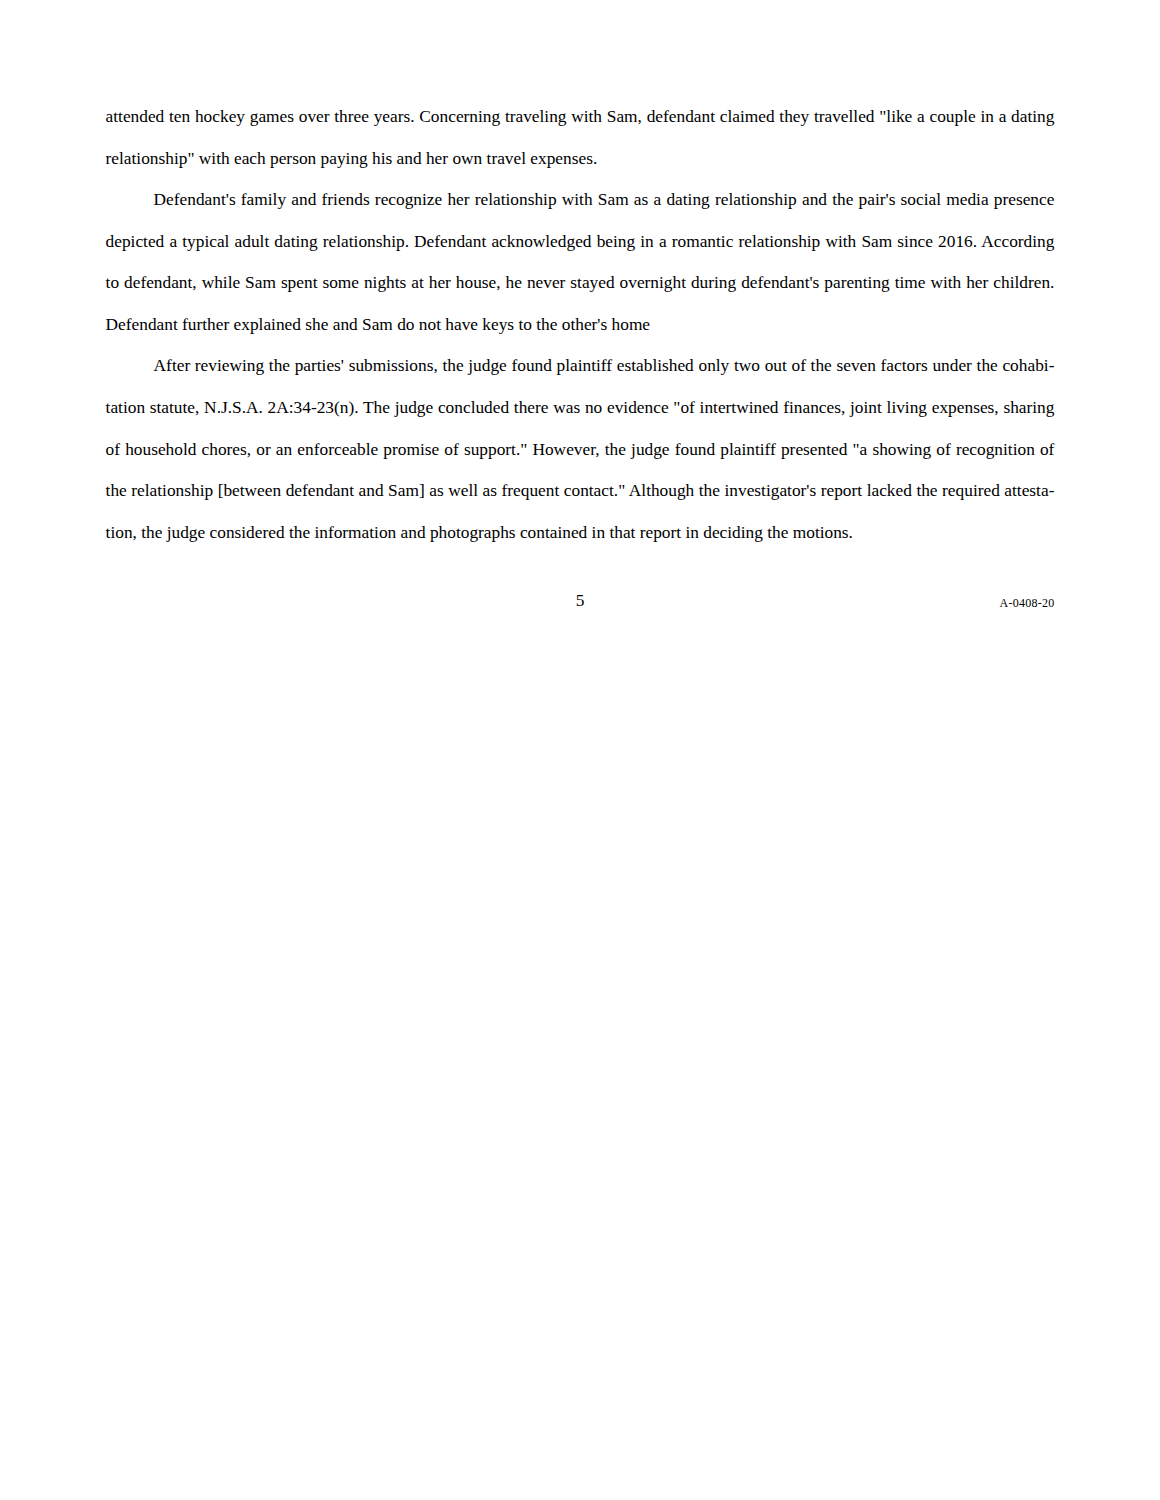attended ten hockey games over three years. Concerning traveling with Sam, defendant claimed they travelled "like a couple in a dating relationship" with each person paying his and her own travel expenses.
Defendant's family and friends recognize her relationship with Sam as a dating relationship and the pair's social media presence depicted a typical adult dating relationship. Defendant acknowledged being in a romantic relationship with Sam since 2016. According to defendant, while Sam spent some nights at her house, he never stayed overnight during defendant's parenting time with her children. Defendant further explained she and Sam do not have keys to the other's home
After reviewing the parties' submissions, the judge found plaintiff established only two out of the seven factors under the cohabitation statute, N.J.S.A. 2A:34-23(n). The judge concluded there was no evidence "of intertwined finances, joint living expenses, sharing of household chores, or an enforceable promise of support." However, the judge found plaintiff presented "a showing of recognition of the relationship [between defendant and Sam] as well as frequent contact." Although the investigator's report lacked the required attestation, the judge considered the information and photographs contained in that report in deciding the motions.
5
A-0408-20